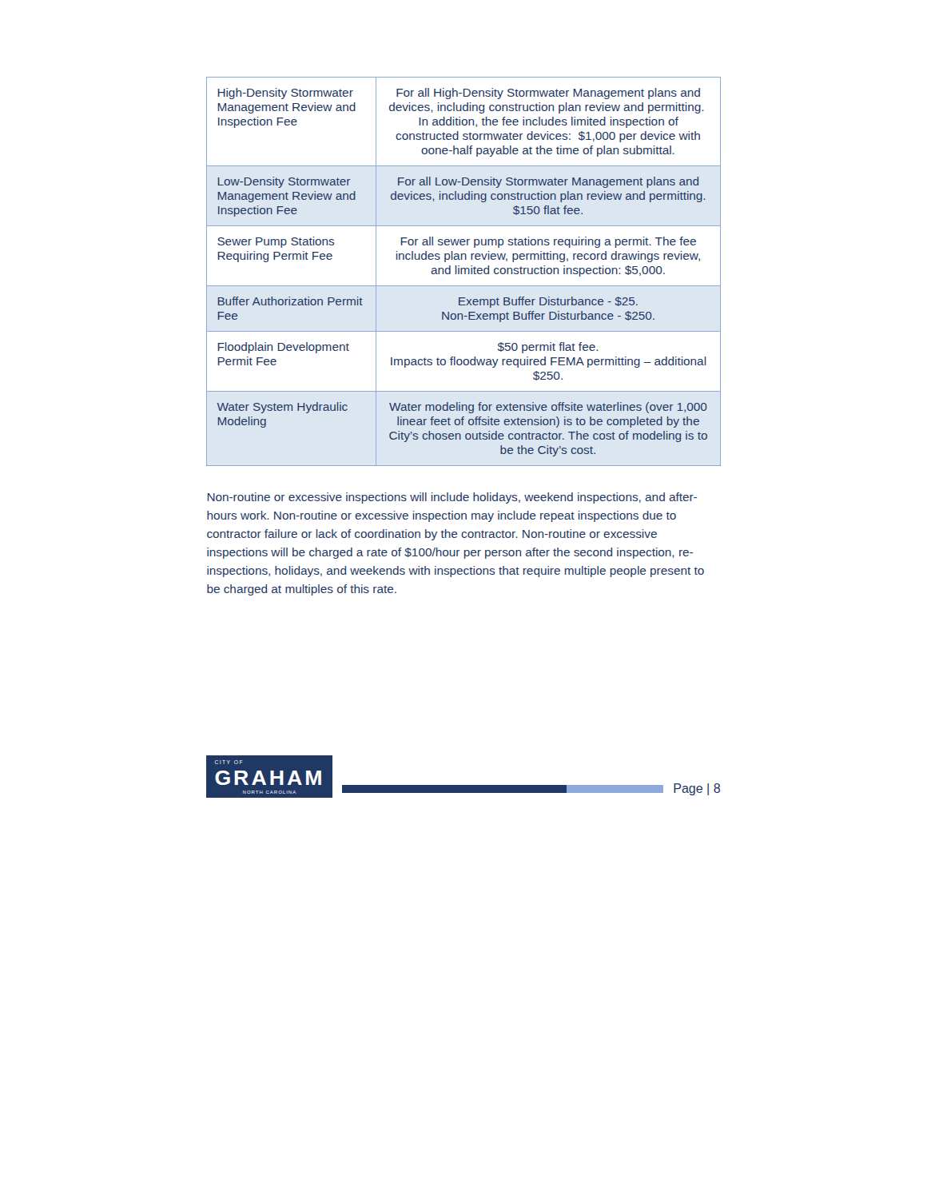| High-Density Stormwater Management Review and Inspection Fee | For all High-Density Stormwater Management plans and devices, including construction plan review and permitting. In addition, the fee includes limited inspection of constructed stormwater devices: $1,000 per device with oone-half payable at the time of plan submittal. |
| Low-Density Stormwater Management Review and Inspection Fee | For all Low-Density Stormwater Management plans and devices, including construction plan review and permitting. $150 flat fee. |
| Sewer Pump Stations Requiring Permit Fee | For all sewer pump stations requiring a permit. The fee includes plan review, permitting, record drawings review, and limited construction inspection: $5,000. |
| Buffer Authorization Permit Fee | Exempt Buffer Disturbance - $25. Non-Exempt Buffer Disturbance - $250. |
| Floodplain Development Permit Fee | $50 permit flat fee. Impacts to floodway required FEMA permitting – additional $250. |
| Water System Hydraulic Modeling | Water modeling for extensive offsite waterlines (over 1,000 linear feet of offsite extension) is to be completed by the City’s chosen outside contractor. The cost of modeling is to be the City’s cost. |
Non-routine or excessive inspections will include holidays, weekend inspections, and after-hours work. Non-routine or excessive inspection may include repeat inspections due to contractor failure or lack of coordination by the contractor. Non-routine or excessive inspections will be charged a rate of $100/hour per person after the second inspection, re-inspections, holidays, and weekends with inspections that require multiple people present to be charged at multiples of this rate.
CITY OF GRAHAM NORTH CAROLINA
Page | 8